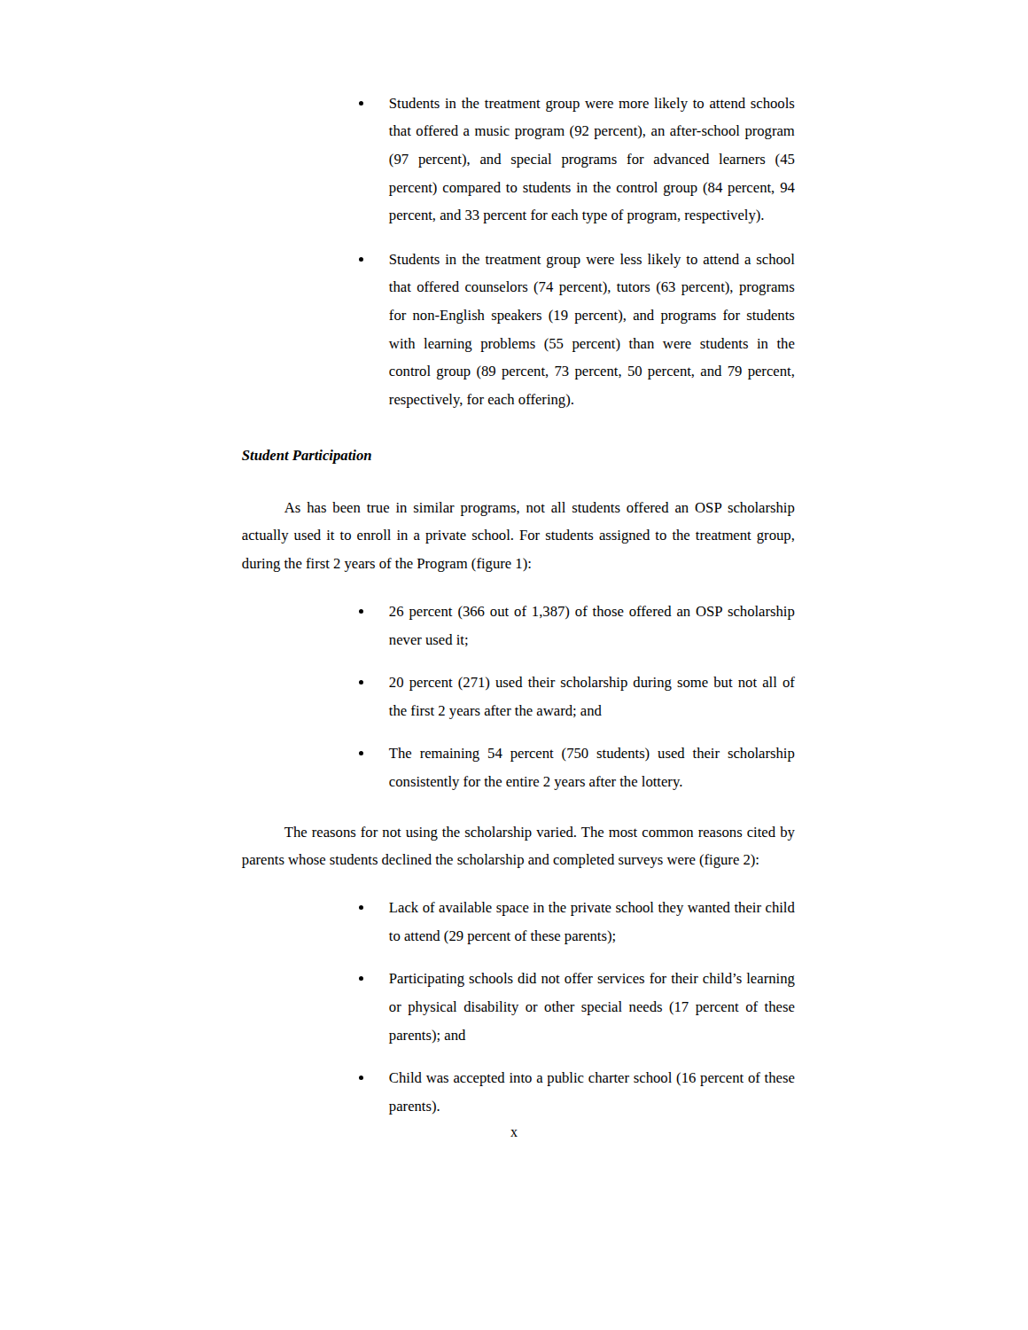Students in the treatment group were more likely to attend schools that offered a music program (92 percent), an after-school program (97 percent), and special programs for advanced learners (45 percent) compared to students in the control group (84 percent, 94 percent, and 33 percent for each type of program, respectively).
Students in the treatment group were less likely to attend a school that offered counselors (74 percent), tutors (63 percent), programs for non-English speakers (19 percent), and programs for students with learning problems (55 percent) than were students in the control group (89 percent, 73 percent, 50 percent, and 79 percent, respectively, for each offering).
Student Participation
As has been true in similar programs, not all students offered an OSP scholarship actually used it to enroll in a private school. For students assigned to the treatment group, during the first 2 years of the Program (figure 1):
26 percent (366 out of 1,387) of those offered an OSP scholarship never used it;
20 percent (271) used their scholarship during some but not all of the first 2 years after the award; and
The remaining 54 percent (750 students) used their scholarship consistently for the entire 2 years after the lottery.
The reasons for not using the scholarship varied. The most common reasons cited by parents whose students declined the scholarship and completed surveys were (figure 2):
Lack of available space in the private school they wanted their child to attend (29 percent of these parents);
Participating schools did not offer services for their child’s learning or physical disability or other special needs (17 percent of these parents); and
Child was accepted into a public charter school (16 percent of these parents).
x